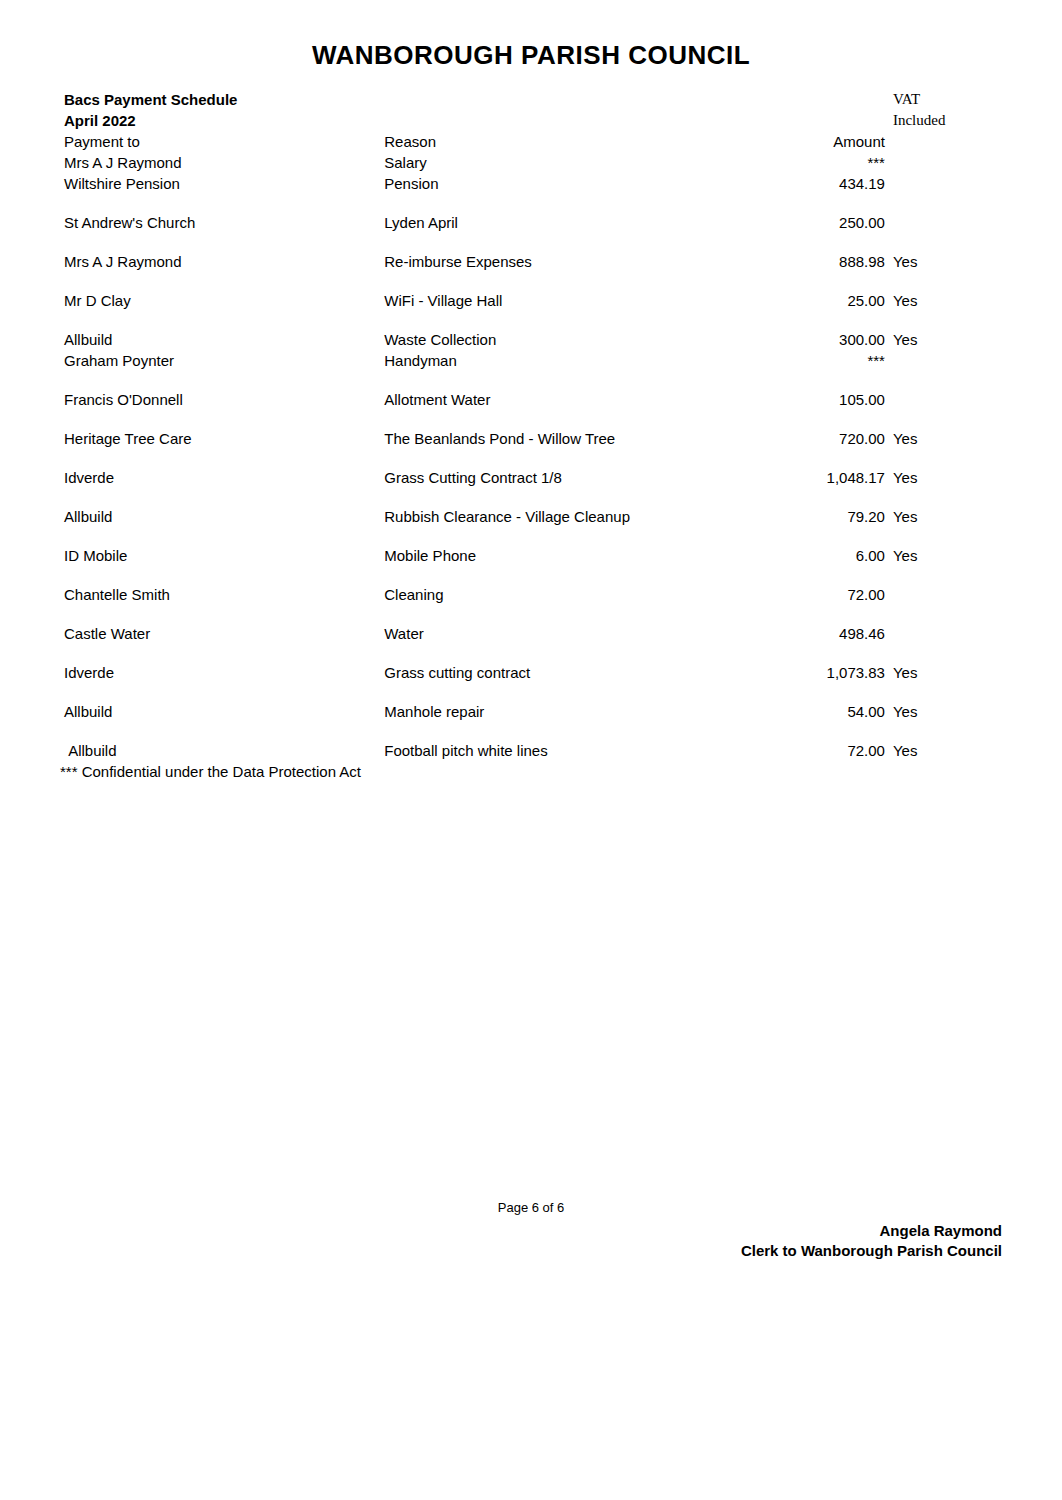WANBOROUGH PARISH COUNCIL
| Bacs Payment Schedule | | | VAT |
| April 2022 | | | Included |
| Payment to | Reason | Amount | |
| Mrs A J Raymond | Salary | *** | |
| Wiltshire Pension | Pension | 434.19 | |
| St Andrew's Church | Lyden April | 250.00 | |
| Mrs A J Raymond | Re-imburse Expenses | 888.98 | Yes |
| Mr D Clay | WiFi - Village Hall | 25.00 | Yes |
| Allbuild | Waste Collection | 300.00 | Yes |
| Graham Poynter | Handyman | *** | |
| Francis O'Donnell | Allotment Water | 105.00 | |
| Heritage Tree Care | The Beanlands Pond - Willow Tree | 720.00 | Yes |
| Idverde | Grass Cutting Contract 1/8 | 1,048.17 | Yes |
| Allbuild | Rubbish Clearance - Village Cleanup | 79.20 | Yes |
| ID Mobile | Mobile Phone | 6.00 | Yes |
| Chantelle Smith | Cleaning | 72.00 | |
| Castle Water | Water | 498.46 | |
| Idverde | Grass cutting contract | 1,073.83 | Yes |
| Allbuild | Manhole repair | 54.00 | Yes |
| Allbuild | Football pitch white lines | 72.00 | Yes |
*** Confidential under the Data Protection Act
Page 6 of 6
Angela Raymond
Clerk to Wanborough Parish Council